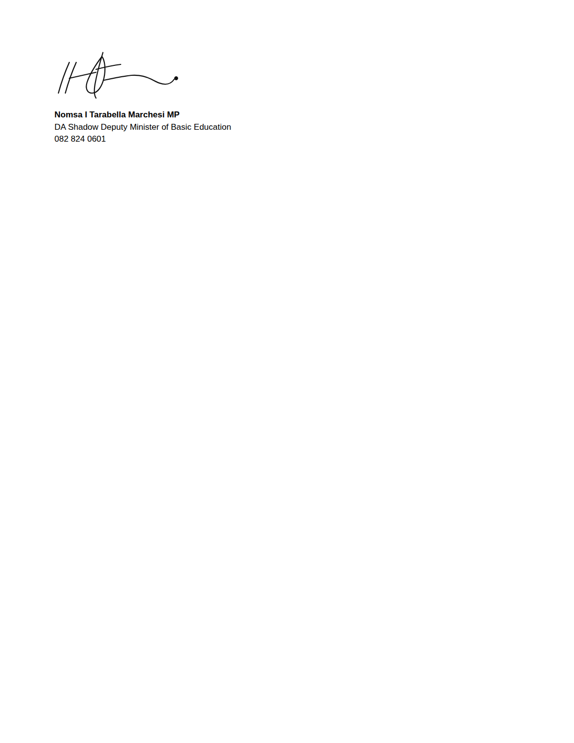Nomsa I Tarabella Marchesi MP
DA Shadow Deputy Minister of Basic Education
082 824 0601